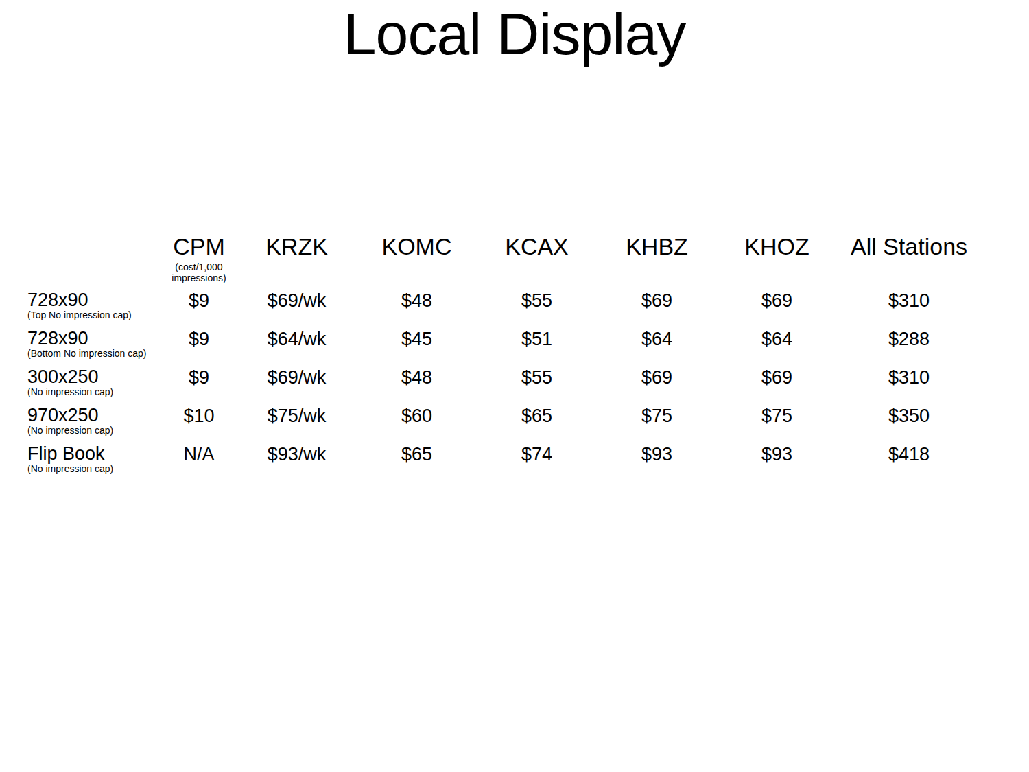Local Display
| | CPM (cost/1,000 impressions) | KRZK | KOMC | KCAX | KHBZ | KHOZ | All Stations |
| --- | --- | --- | --- | --- | --- | --- | --- |
| 728x90 (Top No impression cap) | $9 | $69/wk | $48 | $55 | $69 | $69 | $310 |
| 728x90 (Bottom No impression cap) | $9 | $64/wk | $45 | $51 | $64 | $64 | $288 |
| 300x250 (No impression cap) | $9 | $69/wk | $48 | $55 | $69 | $69 | $310 |
| 970x250 (No impression cap) | $10 | $75/wk | $60 | $65 | $75 | $75 | $350 |
| Flip Book (No impression cap) | N/A | $93/wk | $65 | $74 | $93 | $93 | $418 |